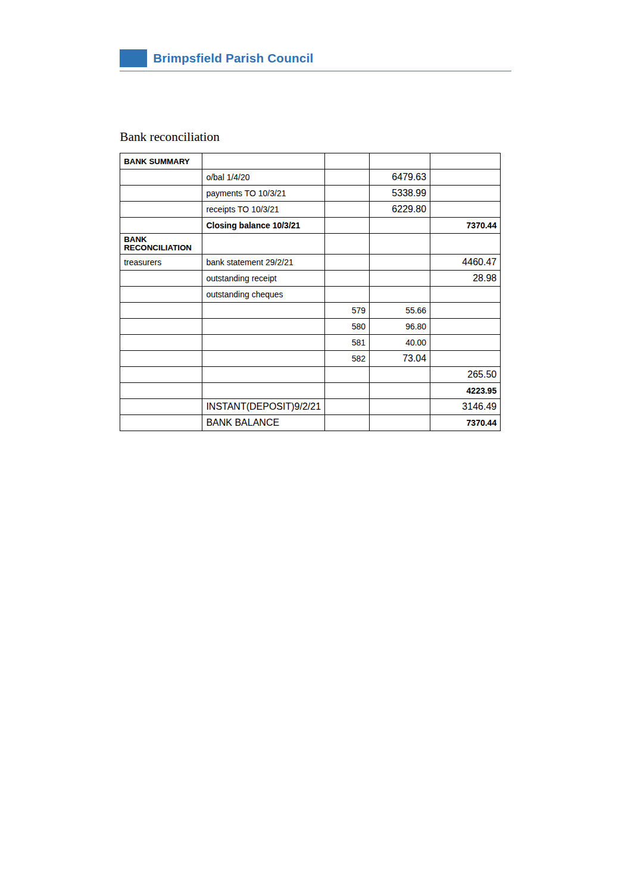Brimpsfield Parish Council
Bank reconciliation
| BANK SUMMARY | | | | |
| | o/bal 1/4/20 | | 6479.63 | |
| | payments TO 10/3/21 | | 5338.99 | |
| | receipts TO 10/3/21 | | 6229.80 | |
| | Closing balance 10/3/21 | | | 7370.44 |
| BANK RECONCILIATION | | | | |
| treasurers | bank statement 29/2/21 | | | 4460.47 |
| | outstanding receipt | | | 28.98 |
| | outstanding cheques | | | |
| | | 579 | 55.66 | |
| | | 580 | 96.80 | |
| | | 581 | 40.00 | |
| | | 582 | 73.04 | |
| | | | | 265.50 |
| | | | | 4223.95 |
| | INSTANT(DEPOSIT)9/2/21 | | | 3146.49 |
| | BANK BALANCE | | | 7370.44 |